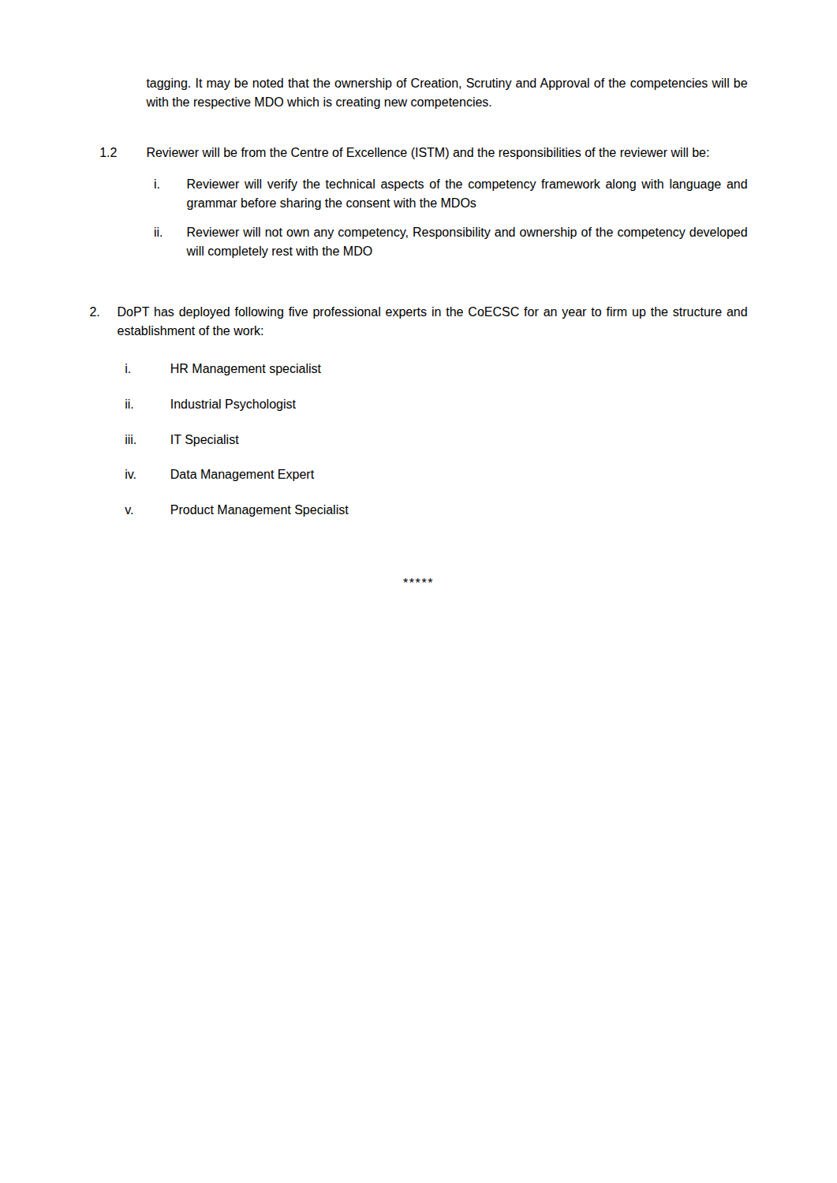tagging. It may be noted that the ownership of Creation, Scrutiny and Approval of the competencies will be with the respective MDO which is creating new competencies.
1.2
Reviewer will be from the Centre of Excellence (ISTM) and the responsibilities of the reviewer will be:
i. Reviewer will verify the technical aspects of the competency framework along with language and grammar before sharing the consent with the MDOs
ii. Reviewer will not own any competency, Responsibility and ownership of the competency developed will completely rest with the MDO
2.
DoPT has deployed following five professional experts in the CoECSC for an year to firm up the structure and establishment of the work:
i. HR Management specialist
ii. Industrial Psychologist
iii. IT Specialist
iv. Data Management Expert
v. Product Management Specialist
*****